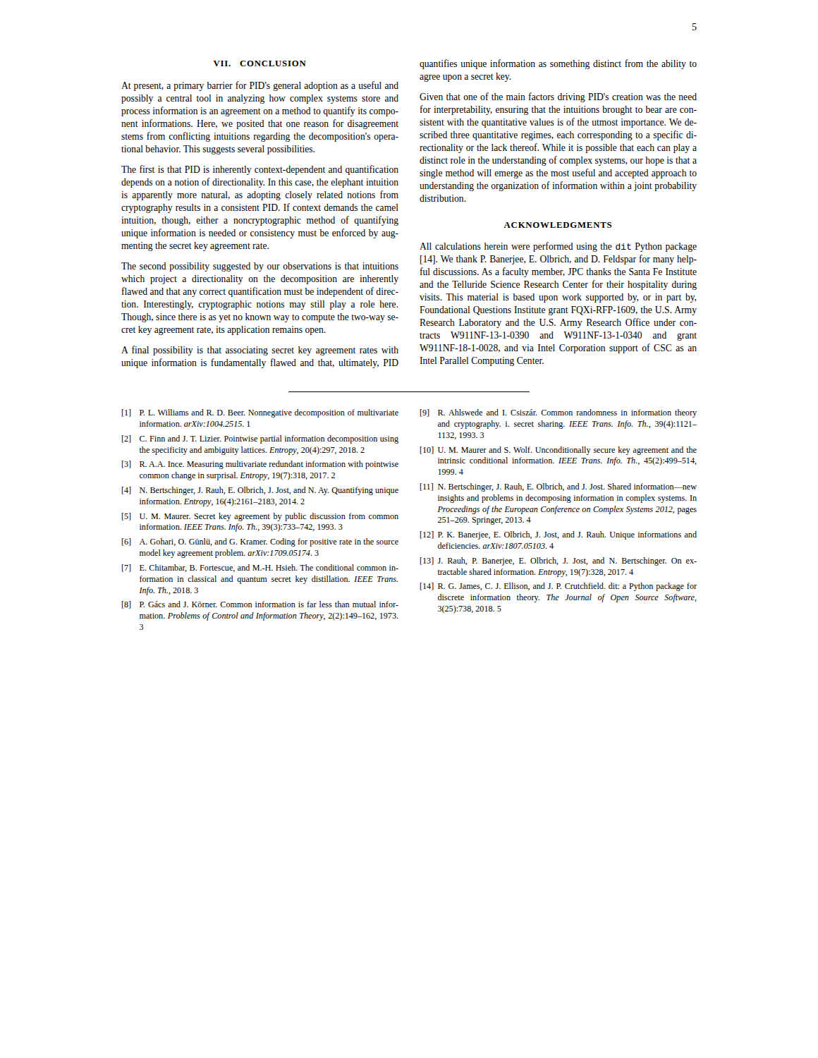5
VII. Conclusion
At present, a primary barrier for PID's general adoption as a useful and possibly a central tool in analyzing how complex systems store and process information is an agreement on a method to quantify its component informations. Here, we posited that one reason for disagreement stems from conflicting intuitions regarding the decomposition's operational behavior. This suggests several possibilities.
The first is that PID is inherently context-dependent and quantification depends on a notion of directionality. In this case, the elephant intuition is apparently more natural, as adopting closely related notions from cryptography results in a consistent PID. If context demands the camel intuition, though, either a noncryptographic method of quantifying unique information is needed or consistency must be enforced by augmenting the secret key agreement rate.
The second possibility suggested by our observations is that intuitions which project a directionality on the decomposition are inherently flawed and that any correct quantification must be independent of direction. Interestingly, cryptographic notions may still play a role here. Though, since there is as yet no known way to compute the two-way secret key agreement rate, its application remains open.
A final possibility is that associating secret key agreement rates with unique information is fundamentally flawed and that, ultimately, PID quantifies unique information as something distinct from the ability to agree upon a secret key.
Given that one of the main factors driving PID's creation was the need for interpretability, ensuring that the intuitions brought to bear are consistent with the quantitative values is of the utmost importance. We described three quantitative regimes, each corresponding to a specific directionality or the lack thereof. While it is possible that each can play a distinct role in the understanding of complex systems, our hope is that a single method will emerge as the most useful and accepted approach to understanding the organization of information within a joint probability distribution.
Acknowledgments
All calculations herein were performed using the dit Python package [14]. We thank P. Banerjee, E. Olbrich, and D. Feldspar for many helpful discussions. As a faculty member, JPC thanks the Santa Fe Institute and the Telluride Science Research Center for their hospitality during visits. This material is based upon work supported by, or in part by, Foundational Questions Institute grant FQXi-RFP-1609, the U.S. Army Research Laboratory and the U.S. Army Research Office under contracts W911NF-13-1-0390 and W911NF-13-1-0340 and grant W911NF-18-1-0028, and via Intel Corporation support of CSC as an Intel Parallel Computing Center.
P. L. Williams and R. D. Beer. Nonnegative decomposition of multivariate information. arXiv:1004.2515. 1
C. Finn and J. T. Lizier. Pointwise partial information decomposition using the specificity and ambiguity lattices. Entropy, 20(4):297, 2018. 2
R. A.A. Ince. Measuring multivariate redundant information with pointwise common change in surprisal. Entropy, 19(7):318, 2017. 2
N. Bertschinger, J. Rauh, E. Olbrich, J. Jost, and N. Ay. Quantifying unique information. Entropy, 16(4):2161–2183, 2014. 2
U. M. Maurer. Secret key agreement by public discussion from common information. IEEE Trans. Info. Th., 39(3):733–742, 1993. 3
A. Gohari, O. Günlü, and G. Kramer. Coding for positive rate in the source model key agreement problem. arXiv:1709.05174. 3
E. Chitambar, B. Fortescue, and M.-H. Hsieh. The conditional common information in classical and quantum secret key distillation. IEEE Trans. Info. Th., 2018. 3
P. Gács and J. Körner. Common information is far less than mutual information. Problems of Control and Information Theory, 2(2):149–162, 1973. 3
R. Ahlswede and I. Csiszár. Common randomness in information theory and cryptography. i. secret sharing. IEEE Trans. Info. Th., 39(4):1121–1132, 1993. 3
U. M. Maurer and S. Wolf. Unconditionally secure key agreement and the intrinsic conditional information. IEEE Trans. Info. Th., 45(2):499–514, 1999. 4
N. Bertschinger, J. Rauh, E. Olbrich, and J. Jost. Shared information—new insights and problems in decomposing information in complex systems. In Proceedings of the European Conference on Complex Systems 2012, pages 251–269. Springer, 2013. 4
P. K. Banerjee, E. Olbrich, J. Jost, and J. Rauh. Unique informations and deficiencies. arXiv:1807.05103. 4
J. Rauh, P. Banerjee, E. Olbrich, J. Jost, and N. Bertschinger. On extractable shared information. Entropy, 19(7):328, 2017. 4
R. G. James, C. J. Ellison, and J. P. Crutchfield. dit: a Python package for discrete information theory. The Journal of Open Source Software, 3(25):738, 2018. 5